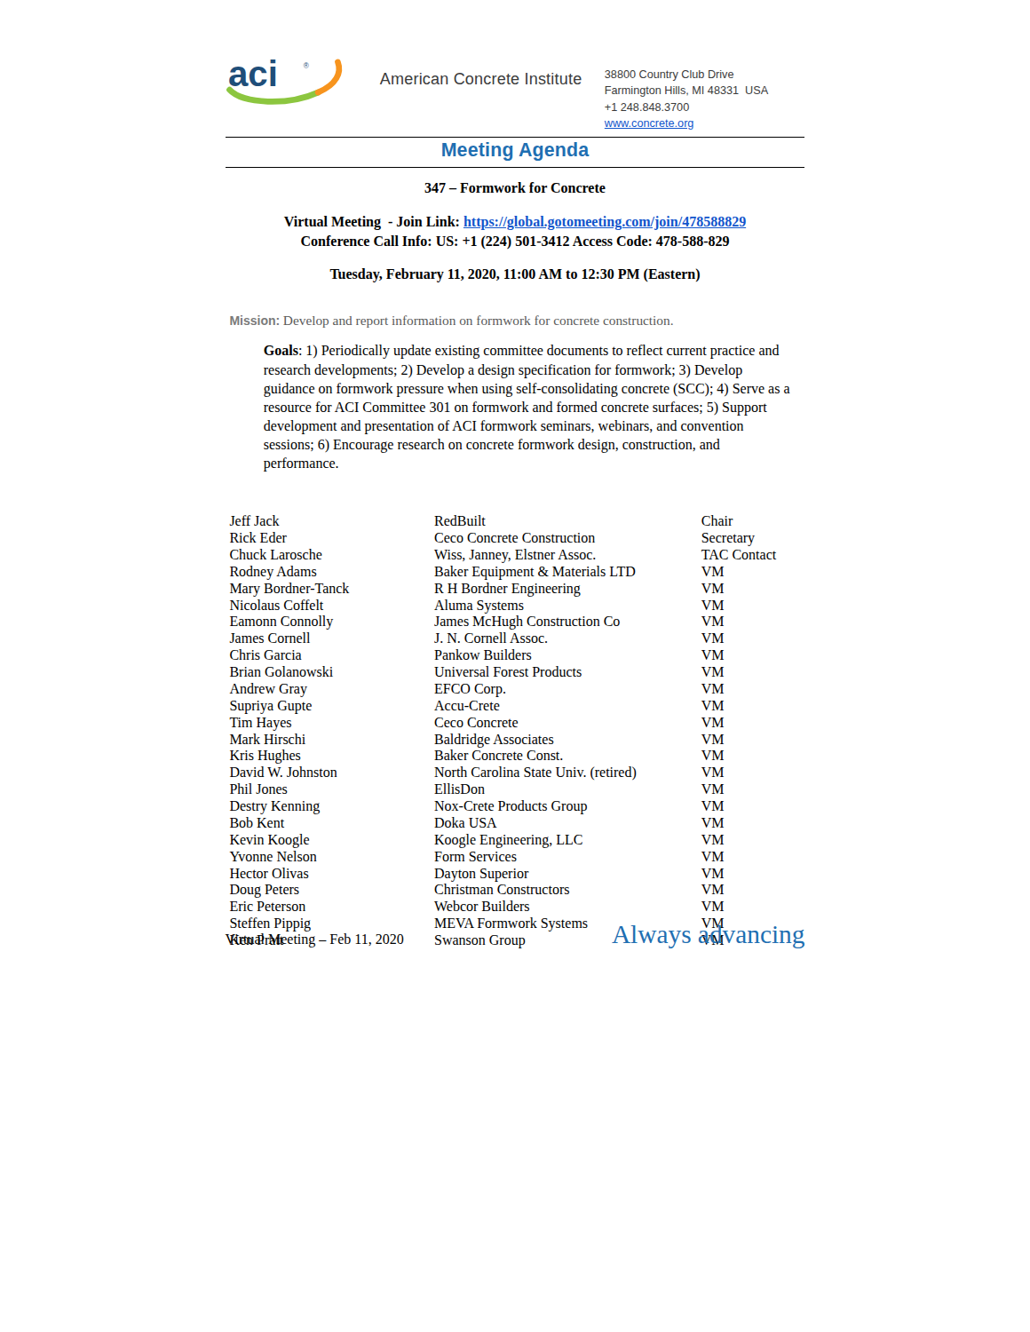aci ®
American Concrete Institute
38800 Country Club Drive
Farmington Hills, MI 48331 USA
+1 248.848.3700
www.concrete.org
Meeting Agenda
347 – Formwork for Concrete
Virtual Meeting - Join Link: https://global.gotomeeting.com/join/478588829
Conference Call Info: US: +1 (224) 501-3412 Access Code: 478-588-829
Tuesday, February 11, 2020, 11:00 AM to 12:30 PM (Eastern)
Mission: Develop and report information on formwork for concrete construction.
Goals: 1) Periodically update existing committee documents to reflect current practice and research developments; 2) Develop a design specification for formwork; 3) Develop guidance on formwork pressure when using self-consolidating concrete (SCC); 4) Serve as a resource for ACI Committee 301 on formwork and formed concrete surfaces; 5) Support development and presentation of ACI formwork seminars, webinars, and convention sessions; 6) Encourage research on concrete formwork design, construction, and performance.
| Jeff Jack | RedBuilt | Chair |
| Rick Eder | Ceco Concrete Construction | Secretary |
| Chuck Larosche | Wiss, Janney, Elstner Assoc. | TAC Contact |
| Rodney Adams | Baker Equipment & Materials LTD | VM |
| Mary Bordner-Tanck | R H Bordner Engineering | VM |
| Nicolaus Coffelt | Aluma Systems | VM |
| Eamonn Connolly | James McHugh Construction Co | VM |
| James Cornell | J. N. Cornell Assoc. | VM |
| Chris Garcia | Pankow Builders | VM |
| Brian Golanowski | Universal Forest Products | VM |
| Andrew Gray | EFCO Corp. | VM |
| Supriya Gupte | Accu-Crete | VM |
| Tim Hayes | Ceco Concrete | VM |
| Mark Hirschi | Baldridge Associates | VM |
| Kris Hughes | Baker Concrete Const. | VM |
| David W. Johnston | North Carolina State Univ. (retired) | VM |
| Phil Jones | EllisDon | VM |
| Destry Kenning | Nox-Crete Products Group | VM |
| Bob Kent | Doka USA | VM |
| Kevin Koogle | Koogle Engineering, LLC | VM |
| Yvonne Nelson | Form Services | VM |
| Hector Olivas | Dayton Superior | VM |
| Doug Peters | Christman Constructors | VM |
| Eric Peterson | Webcor Builders | VM |
| Steffen Pippig | MEVA Formwork Systems | VM |
| Ken Pratt | Swanson Group | VM |
Virtual Meeting – Feb 11, 2020
Always advancing